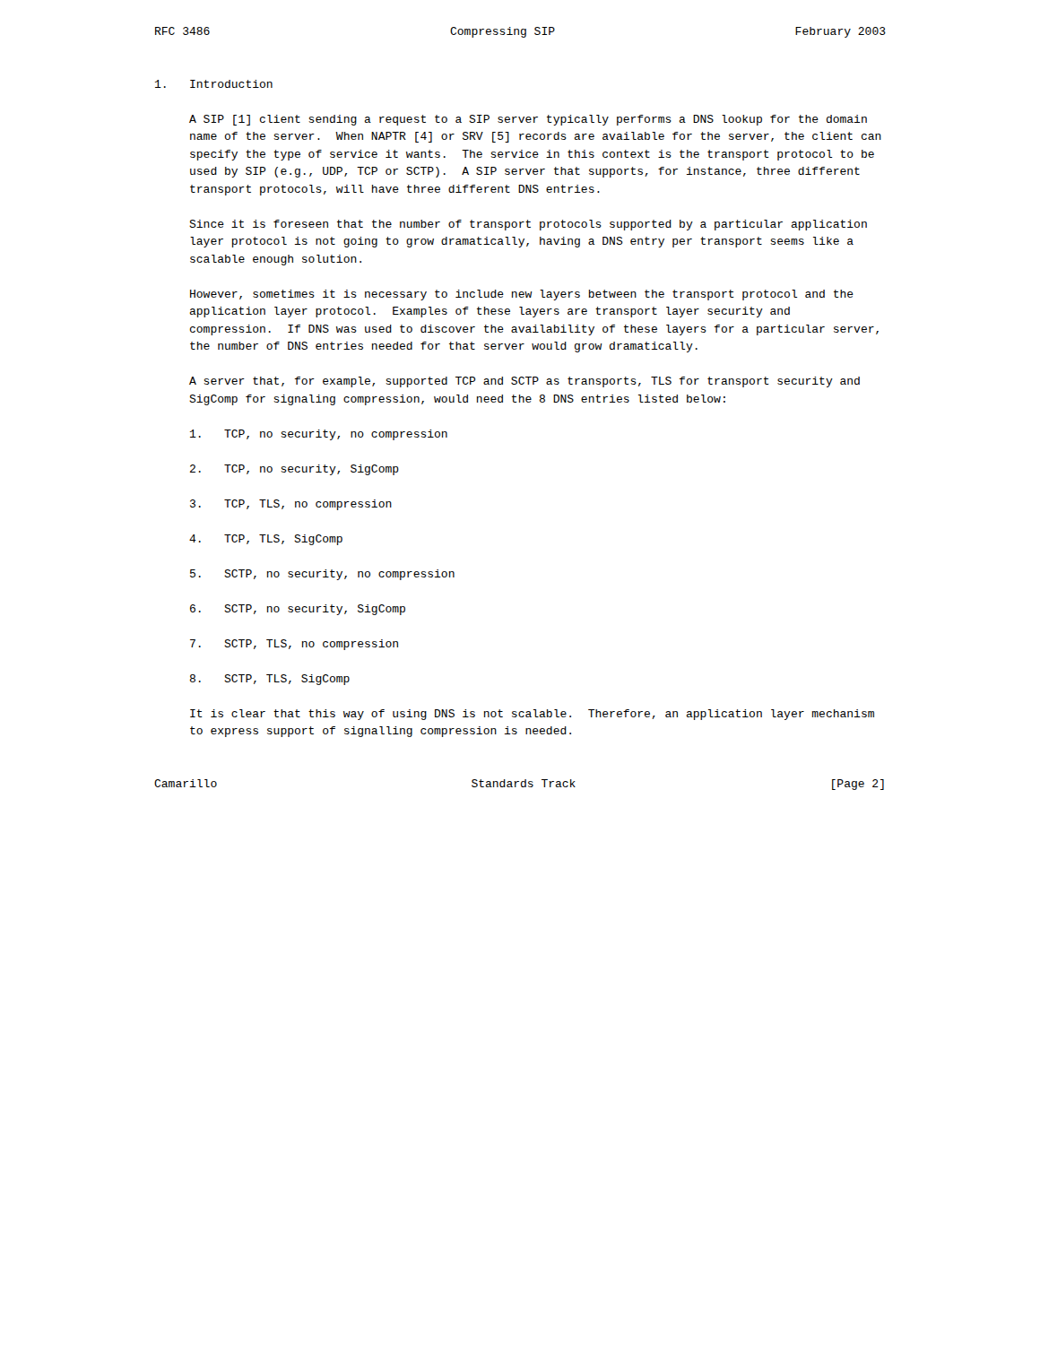RFC 3486 Compressing SIP February 2003
1. Introduction
A SIP [1] client sending a request to a SIP server typically performs a DNS lookup for the domain name of the server. When NAPTR [4] or SRV [5] records are available for the server, the client can specify the type of service it wants. The service in this context is the transport protocol to be used by SIP (e.g., UDP, TCP or SCTP). A SIP server that supports, for instance, three different transport protocols, will have three different DNS entries.
Since it is foreseen that the number of transport protocols supported by a particular application layer protocol is not going to grow dramatically, having a DNS entry per transport seems like a scalable enough solution.
However, sometimes it is necessary to include new layers between the transport protocol and the application layer protocol. Examples of these layers are transport layer security and compression. If DNS was used to discover the availability of these layers for a particular server, the number of DNS entries needed for that server would grow dramatically.
A server that, for example, supported TCP and SCTP as transports, TLS for transport security and SigComp for signaling compression, would need the 8 DNS entries listed below:
1. TCP, no security, no compression
2. TCP, no security, SigComp
3. TCP, TLS, no compression
4. TCP, TLS, SigComp
5. SCTP, no security, no compression
6. SCTP, no security, SigComp
7. SCTP, TLS, no compression
8. SCTP, TLS, SigComp
It is clear that this way of using DNS is not scalable. Therefore, an application layer mechanism to express support of signalling compression is needed.
Camarillo Standards Track [Page 2]